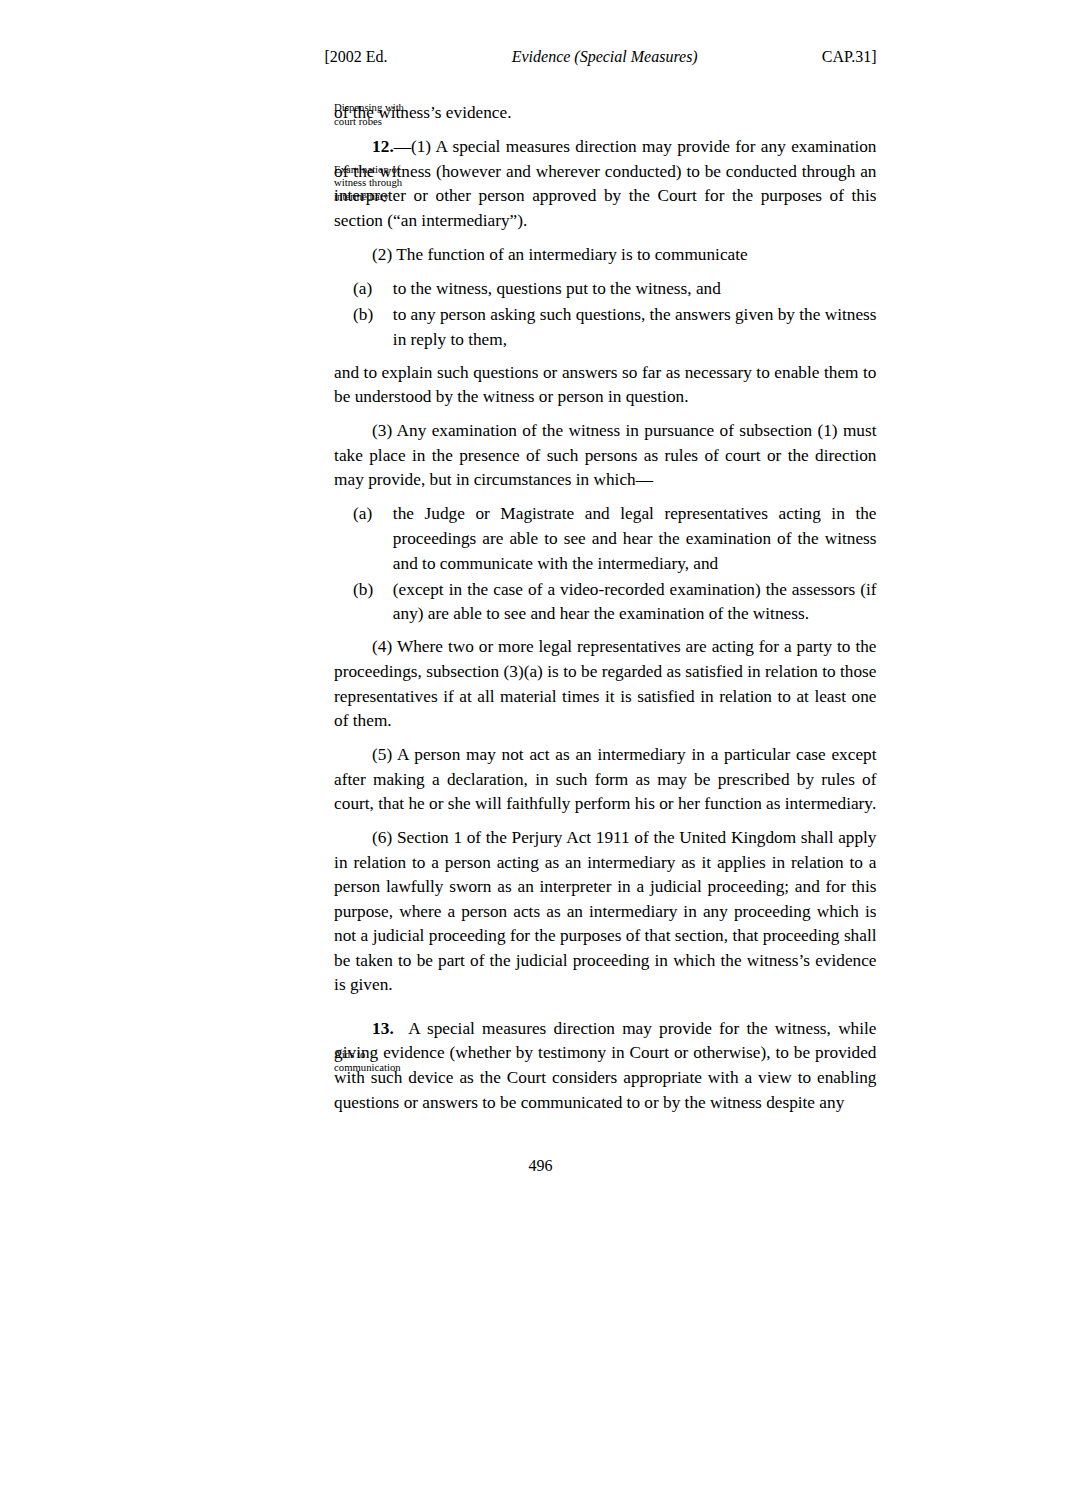[2002 Ed. Evidence (Special Measures) CAP.31]
Dispensing with court robes
of the witness’s evidence.
Examination of witness through intermediary
12.—(1) A special measures direction may provide for any examination of the witness (however and wherever conducted) to be conducted through an interpreter or other person approved by the Court for the purposes of this section (“an intermediary”).
(2) The function of an intermediary is to communicate
(a) to the witness, questions put to the witness, and
(b) to any person asking such questions, the answers given by the witness in reply to them,
and to explain such questions or answers so far as necessary to enable them to be understood by the witness or person in question.
(3) Any examination of the witness in pursuance of subsection (1) must take place in the presence of such persons as rules of court or the direction may provide, but in circumstances in which—
(a) the Judge or Magistrate and legal representatives acting in the proceedings are able to see and hear the examination of the witness and to communicate with the intermediary, and
(b)(except in the case of a video-recorded examination) the assessors (if any) are able to see and hear the examination of the witness.
(4) Where two or more legal representatives are acting for a party to the proceedings, subsection (3)(a) is to be regarded as satisfied in relation to those representatives if at all material times it is satisfied in relation to at least one of them.
(5) A person may not act as an intermediary in a particular case except after making a declaration, in such form as may be prescribed by rules of court, that he or she will faithfully perform his or her function as intermediary.
(6) Section 1 of the Perjury Act 1911 of the United Kingdom shall apply in relation to a person acting as an intermediary as it applies in relation to a person lawfully sworn as an interpreter in a judicial proceeding; and for this purpose, where a person acts as an intermediary in any proceeding which is not a judicial proceeding for the purposes of that section, that proceeding shall be taken to be part of the judicial proceeding in which the witness’s evidence is given.
Aids to communication
13. A special measures direction may provide for the witness, while giving evidence (whether by testimony in Court or otherwise), to be provided with such device as the Court considers appropriate with a view to enabling questions or answers to be communicated to or by the witness despite any
496